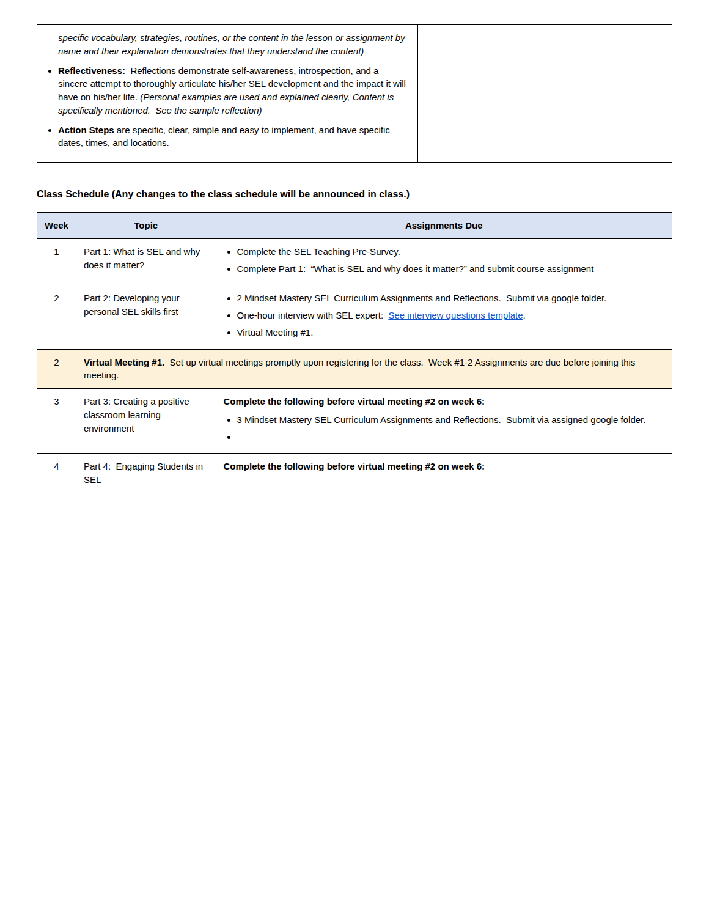| specific vocabulary, strategies, routines, or the content in the lesson or assignment by name and their explanation demonstrates that they understand the content) Reflectiveness: Reflections demonstrate self-awareness, introspection, and a sincere attempt to thoroughly articulate his/her SEL development and the impact it will have on his/her life. (Personal examples are used and explained clearly, Content is specifically mentioned. See the sample reflection) Action Steps are specific, clear, simple and easy to implement, and have specific dates, times, and locations. | |
Class Schedule (Any changes to the class schedule will be announced in class.)
| Week | Topic | Assignments Due |
| --- | --- | --- |
| 1 | Part 1: What is SEL and why does it matter? | Complete the SEL Teaching Pre-Survey. Complete Part 1: “What is SEL and why does it matter?” and submit course assignment |
| 2 | Part 2: Developing your personal SEL skills first | 2 Mindset Mastery SEL Curriculum Assignments and Reflections. Submit via google folder. One-hour interview with SEL expert: See interview questions template . Virtual Meeting #1. |
| 2 | Virtual Meeting #1. Set up virtual meetings promptly upon registering for the class. Week #1-2 Assignments are due before joining this meeting. |
| 3 | Part 3: Creating a positive classroom learning environment | Complete the following before virtual meeting #2 on week 6: 3 Mindset Mastery SEL Curriculum Assignments and Reflections. Submit via assigned google folder. |
| 4 | Part 4: Engaging Students in SEL | Complete the following before virtual meeting #2 on week 6: |